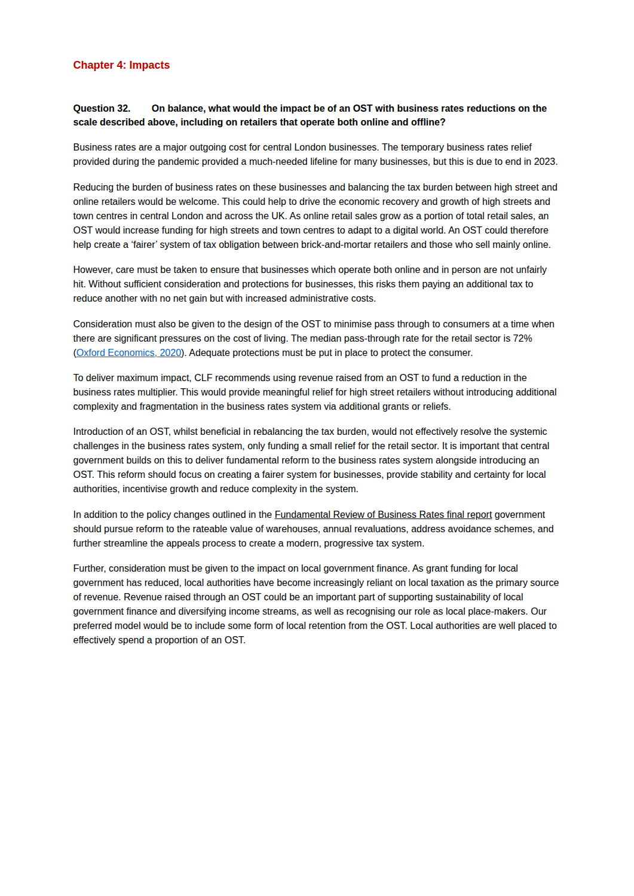Chapter 4: Impacts
Question 32. On balance, what would the impact be of an OST with business rates reductions on the scale described above, including on retailers that operate both online and offline?
Business rates are a major outgoing cost for central London businesses. The temporary business rates relief provided during the pandemic provided a much-needed lifeline for many businesses, but this is due to end in 2023.
Reducing the burden of business rates on these businesses and balancing the tax burden between high street and online retailers would be welcome. This could help to drive the economic recovery and growth of high streets and town centres in central London and across the UK. As online retail sales grow as a portion of total retail sales, an OST would increase funding for high streets and town centres to adapt to a digital world. An OST could therefore help create a ‘fairer’ system of tax obligation between brick-and-mortar retailers and those who sell mainly online.
However, care must be taken to ensure that businesses which operate both online and in person are not unfairly hit. Without sufficient consideration and protections for businesses, this risks them paying an additional tax to reduce another with no net gain but with increased administrative costs.
Consideration must also be given to the design of the OST to minimise pass through to consumers at a time when there are significant pressures on the cost of living. The median pass-through rate for the retail sector is 72% (Oxford Economics, 2020). Adequate protections must be put in place to protect the consumer.
To deliver maximum impact, CLF recommends using revenue raised from an OST to fund a reduction in the business rates multiplier. This would provide meaningful relief for high street retailers without introducing additional complexity and fragmentation in the business rates system via additional grants or reliefs.
Introduction of an OST, whilst beneficial in rebalancing the tax burden, would not effectively resolve the systemic challenges in the business rates system, only funding a small relief for the retail sector. It is important that central government builds on this to deliver fundamental reform to the business rates system alongside introducing an OST. This reform should focus on creating a fairer system for businesses, provide stability and certainty for local authorities, incentivise growth and reduce complexity in the system.
In addition to the policy changes outlined in the Fundamental Review of Business Rates final report government should pursue reform to the rateable value of warehouses, annual revaluations, address avoidance schemes, and further streamline the appeals process to create a modern, progressive tax system.
Further, consideration must be given to the impact on local government finance. As grant funding for local government has reduced, local authorities have become increasingly reliant on local taxation as the primary source of revenue. Revenue raised through an OST could be an important part of supporting sustainability of local government finance and diversifying income streams, as well as recognising our role as local place-makers. Our preferred model would be to include some form of local retention from the OST. Local authorities are well placed to effectively spend a proportion of an OST.